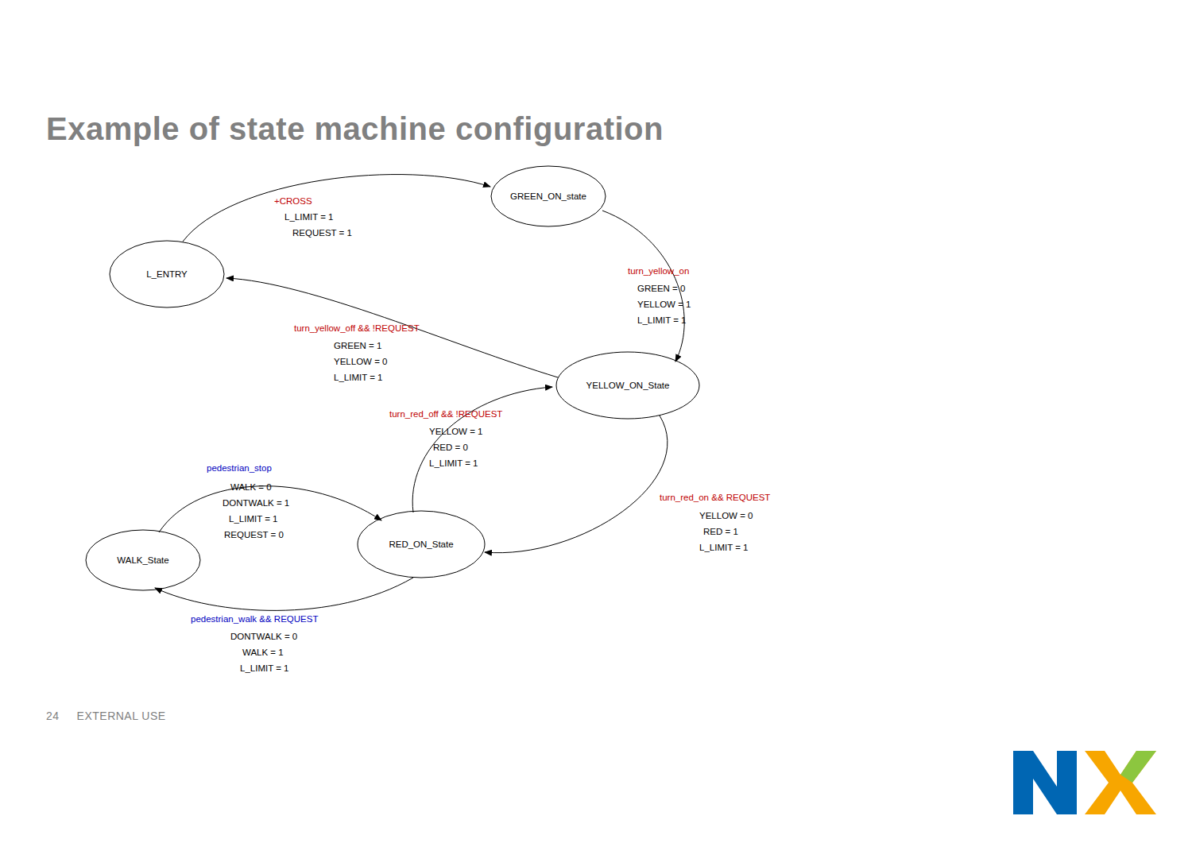Example of state machine configuration
L_ENTRY GREEN_ON_state YELLOW_ON_State RED_ON_State WALK_State +CROSS L_LIMIT = 1 REQUEST = 1 turn_yellow_on GREEN = 0 YELLOW = 1 L_LIMIT = 1 turn_yellow_off && !REQUEST GREEN = 1 YELLOW = 0 L_LIMIT = 1 turn_red_off && !REQUEST YELLOW = 1 RED = 0 L_LIMIT = 1 turn_red_on && REQUEST YELLOW = 0 RED = 1 L_LIMIT = 1 pedestrian_stop WALK = 0 DONTWALK = 1 L_LIMIT = 1 REQUEST = 0 pedestrian_walk && REQUEST DONTWALK = 0 WALK = 1 L_LIMIT = 1
24 EXTERNAL USE